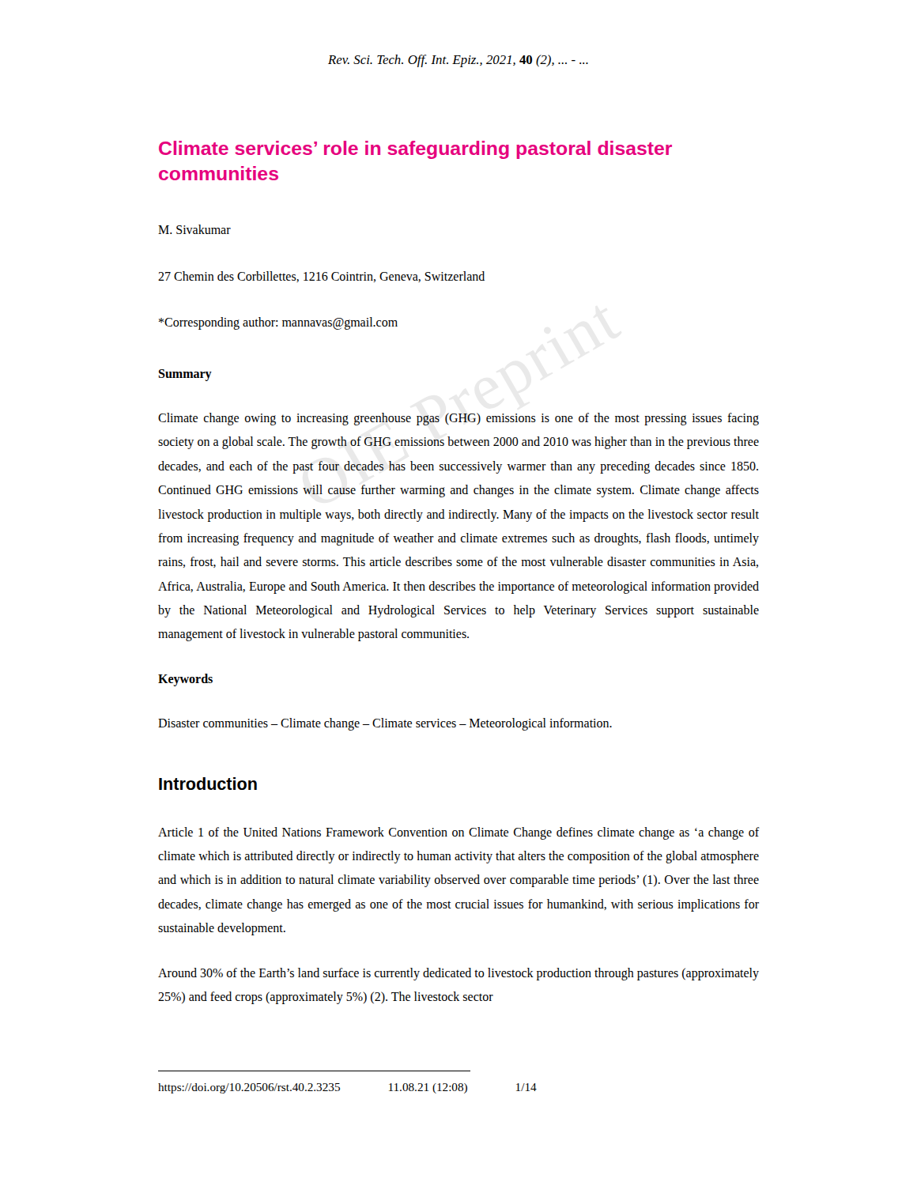OIE Preprint
Rev. Sci. Tech. Off. Int. Epiz., 2021, 40 (2), ... - ...
Climate services’ role in safeguarding pastoral disaster communities
M. Sivakumar
27 Chemin des Corbillettes, 1216 Cointrin, Geneva, Switzerland
*Corresponding author: mannavas@gmail.com
Summary
Climate change owing to increasing greenhouse pgas (GHG) emissions is one of the most pressing issues facing society on a global scale. The growth of GHG emissions between 2000 and 2010 was higher than in the previous three decades, and each of the past four decades has been successively warmer than any preceding decades since 1850. Continued GHG emissions will cause further warming and changes in the climate system. Climate change affects livestock production in multiple ways, both directly and indirectly. Many of the impacts on the livestock sector result from increasing frequency and magnitude of weather and climate extremes such as droughts, flash floods, untimely rains, frost, hail and severe storms. This article describes some of the most vulnerable disaster communities in Asia, Africa, Australia, Europe and South America. It then describes the importance of meteorological information provided by the National Meteorological and Hydrological Services to help Veterinary Services support sustainable management of livestock in vulnerable pastoral communities.
Keywords
Disaster communities – Climate change – Climate services – Meteorological information.
Introduction
Article 1 of the United Nations Framework Convention on Climate Change defines climate change as ‘a change of climate which is attributed directly or indirectly to human activity that alters the composition of the global atmosphere and which is in addition to natural climate variability observed over comparable time periods’ (1). Over the last three decades, climate change has emerged as one of the most crucial issues for humankind, with serious implications for sustainable development.
Around 30% of the Earth’s land surface is currently dedicated to livestock production through pastures (approximately 25%) and feed crops (approximately 5%) (2). The livestock sector
https://doi.org/10.20506/rst.40.2.3235 11.08.21 (12:08) 1/14